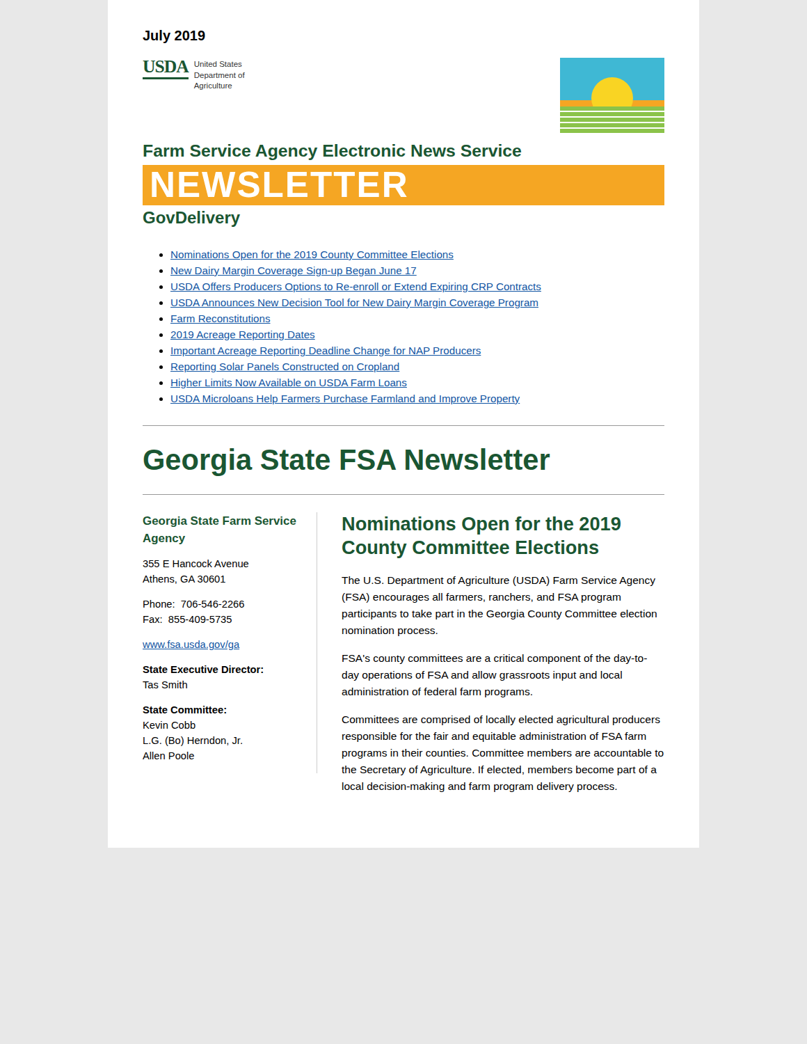July 2019
USDA United States
Department of
Agriculture
Farm Service Agency Electronic News Service
NEWSLETTER
GovDelivery
Nominations Open for the 2019 County Committee Elections
New Dairy Margin Coverage Sign-up Began June 17
USDA Offers Producers Options to Re-enroll or Extend Expiring CRP Contracts
USDA Announces New Decision Tool for New Dairy Margin Coverage Program
Farm Reconstitutions
2019 Acreage Reporting Dates
Important Acreage Reporting Deadline Change for NAP Producers
Reporting Solar Panels Constructed on Cropland
Higher Limits Now Available on USDA Farm Loans
USDA Microloans Help Farmers Purchase Farmland and Improve Property
Georgia State FSA Newsletter
Georgia State Farm Service Agency
355 E Hancock Avenue
Athens, GA 30601
Phone: 706-546-2266
Fax: 855-409-5735
www.fsa.usda.gov/ga
State Executive Director:
Tas Smith
State Committee:
Kevin Cobb
L.G. (Bo) Herndon, Jr.
Allen Poole
Nominations Open for the 2019 County Committee Elections
The U.S. Department of Agriculture (USDA) Farm Service Agency (FSA) encourages all farmers, ranchers, and FSA program participants to take part in the Georgia County Committee election nomination process.
FSA's county committees are a critical component of the day-to-day operations of FSA and allow grassroots input and local administration of federal farm programs.
Committees are comprised of locally elected agricultural producers responsible for the fair and equitable administration of FSA farm programs in their counties. Committee members are accountable to the Secretary of Agriculture. If elected, members become part of a local decision-making and farm program delivery process.